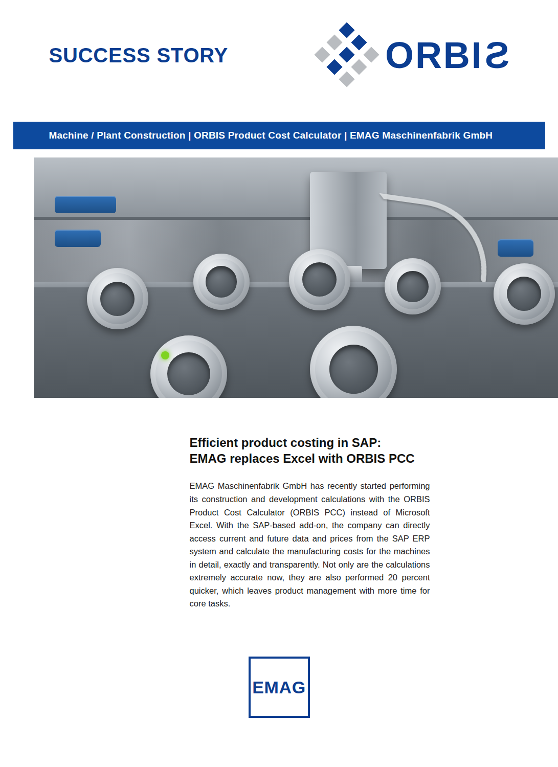Success Story
ORBIS
Machine / Plant Construction | ORBIS Product Cost Calculator | EMAG Maschinenfabrik GmbH
Efficient product costing in SAP:
EMAG replaces Excel with ORBIS PCC
EMAG Maschinenfabrik GmbH has recently started performing its construction and development calculations with the ORBIS Product Cost Calculator (ORBIS PCC) instead of Microsoft Excel. With the SAP-based add-on, the company can directly access current and future data and prices from the SAP ERP system and calculate the manufacturing costs for the machines in detail, exactly and transparently. Not only are the calculations extremely accurate now, they are also performed 20 percent quicker, which leaves product management with more time for core tasks.
EMAG